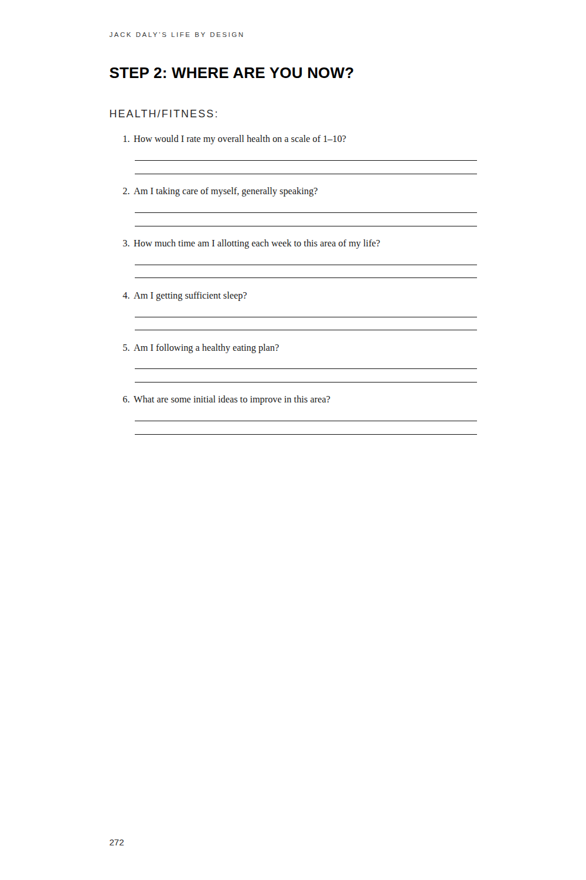Jack Daly’s Life by Design
Step 2: Where Are You Now?
Health/Fitness:
How would I rate my overall health on a scale of 1–10?
Am I taking care of myself, generally speaking?
How much time am I allotting each week to this area of my life?
Am I getting sufficient sleep?
Am I following a healthy eating plan?
What are some initial ideas to improve in this area?
272